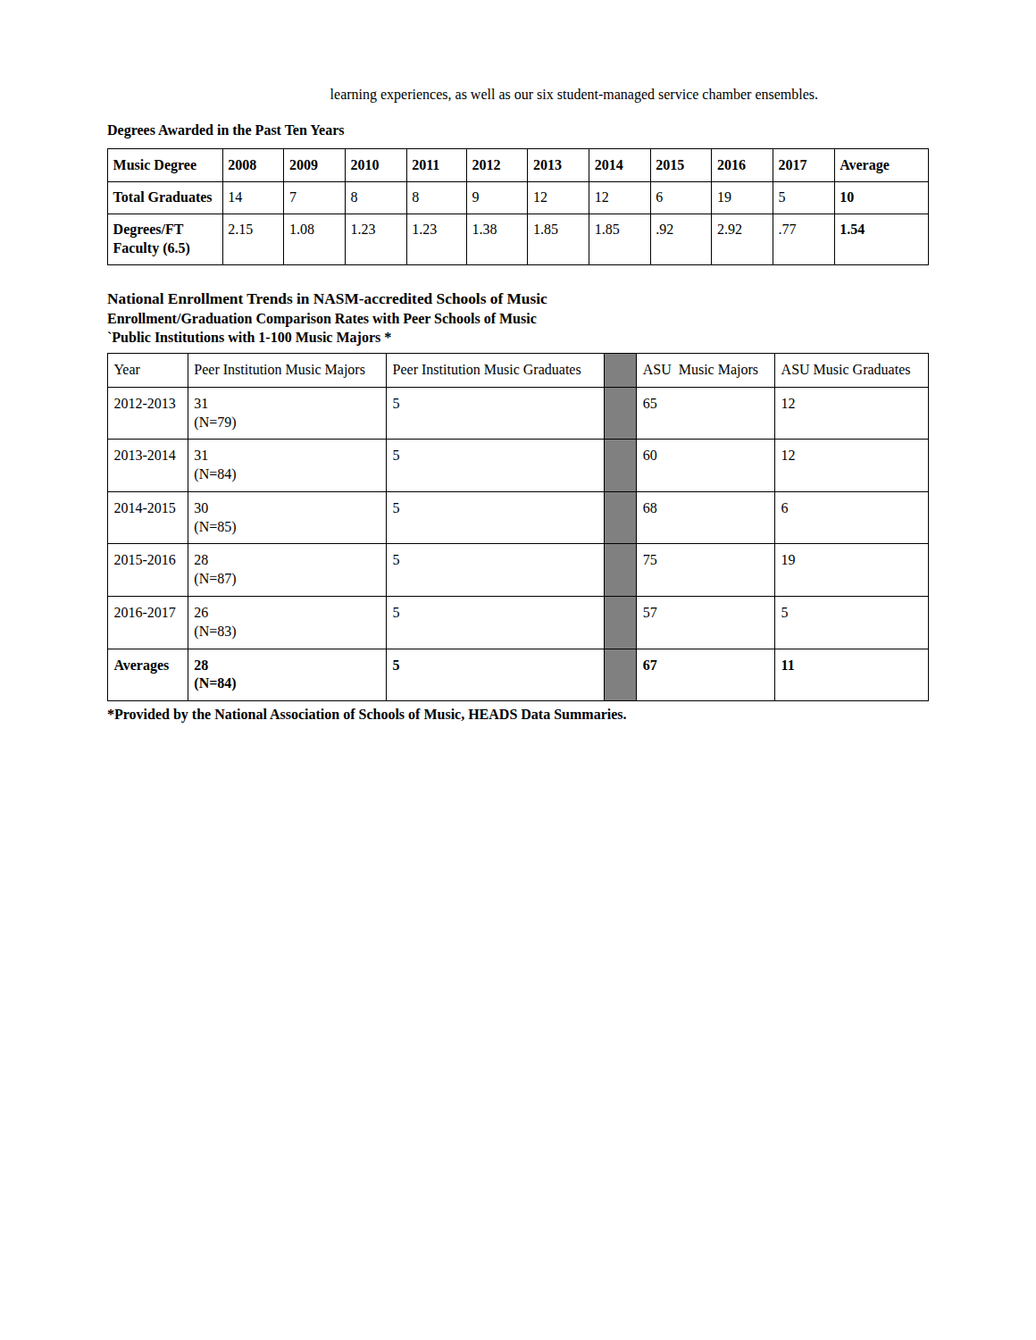learning experiences, as well as our six student-managed service chamber ensembles.
Degrees Awarded in the Past Ten Years
| Music Degree | 2008 | 2009 | 2010 | 2011 | 2012 | 2013 | 2014 | 2015 | 2016 | 2017 | Average |
| --- | --- | --- | --- | --- | --- | --- | --- | --- | --- | --- | --- |
| Total Graduates | 14 | 7 | 8 | 8 | 9 | 12 | 12 | 6 | 19 | 5 | 10 |
| Degrees/FT Faculty (6.5) | 2.15 | 1.08 | 1.23 | 1.23 | 1.38 | 1.85 | 1.85 | .92 | 2.92 | .77 | 1.54 |
National Enrollment Trends in NASM-accredited Schools of Music
Enrollment/Graduation Comparison Rates with Peer Schools of Music
`Public Institutions with 1-100 Music Majors *
| Year | Peer Institution Music Majors | Peer Institution Music Graduates | | ASU Music Majors | ASU Music Graduates |
| --- | --- | --- | --- | --- | --- |
| 2012-2013 | 31 (N=79) | 5 | | 65 | 12 |
| 2013-2014 | 31 (N=84) | 5 | | 60 | 12 |
| 2014-2015 | 30 (N=85) | 5 | | 68 | 6 |
| 2015-2016 | 28 (N=87) | 5 | | 75 | 19 |
| 2016-2017 | 26 (N=83) | 5 | | 57 | 5 |
| Averages | 28 (N=84) | 5 | | 67 | 11 |
*Provided by the National Association of Schools of Music, HEADS Data Summaries.